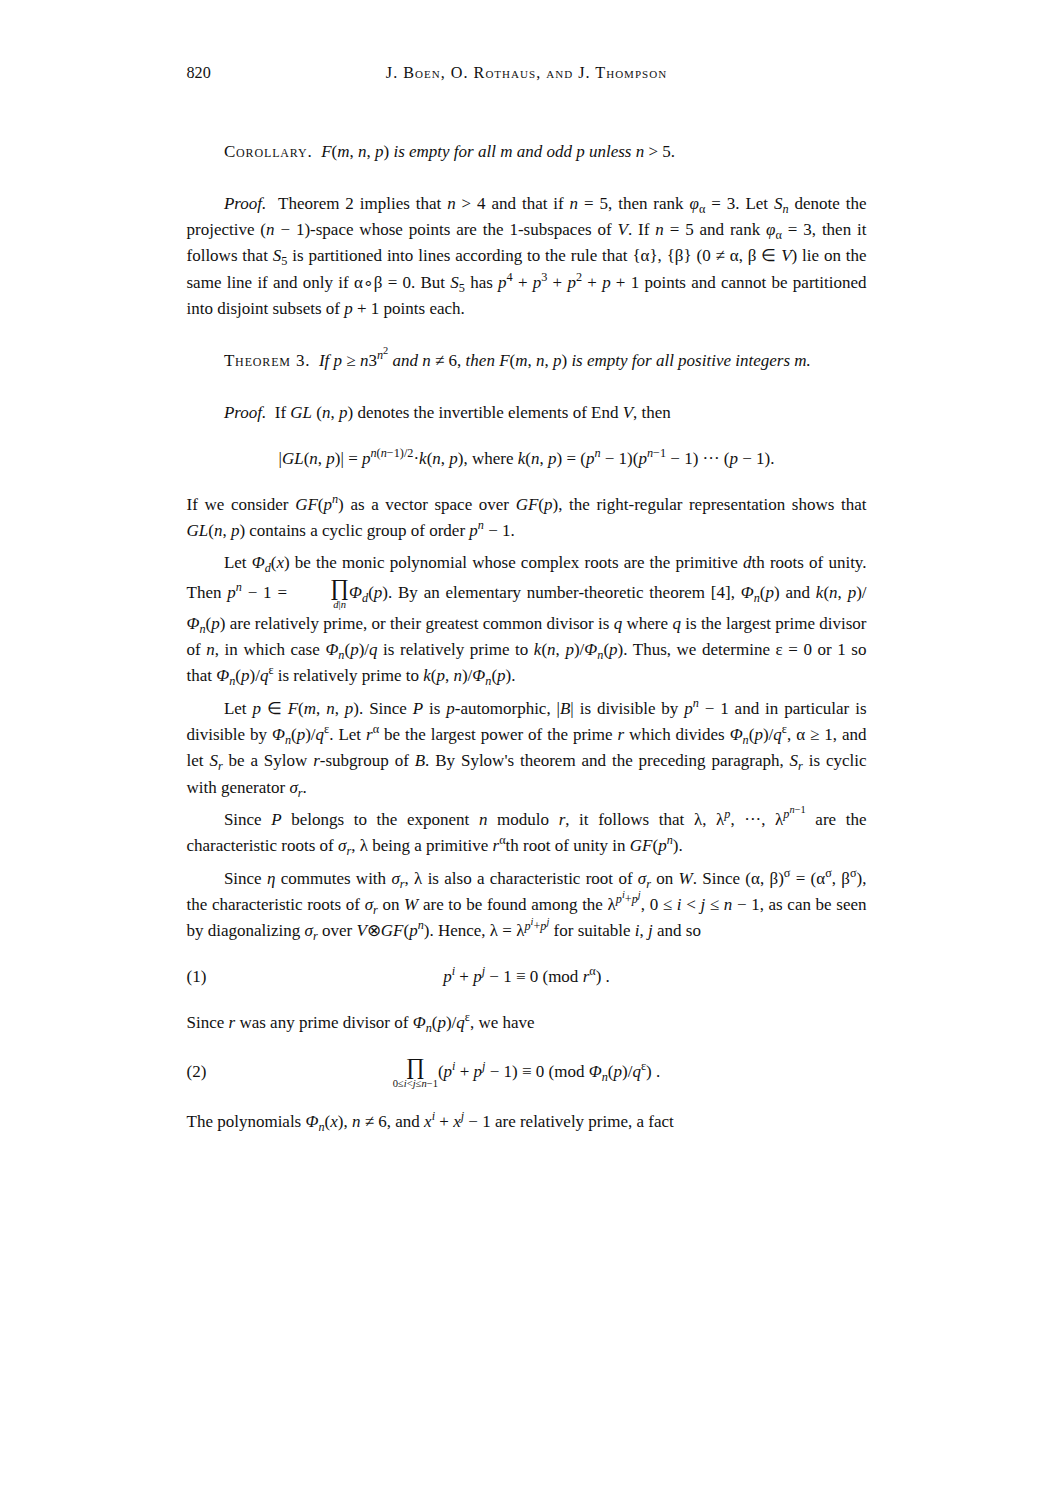820 J. Boen, O. Rothaus, and J. Thompson
Corollary. F(m, n, p) is empty for all m and odd p unless n > 5.
Proof. Theorem 2 implies that n > 4 and that if n = 5, then rank φα = 3. Let Sn denote the projective (n − 1)-space whose points are the 1-subspaces of V. If n = 5 and rank φα = 3, then it follows that S5 is partitioned into lines according to the rule that {α}, {β} (0 ≠ α, β ∈ V) lie on the same line if and only if α∘β = 0. But S5 has p4 + p3 + p2 + p + 1 points and cannot be partitioned into disjoint subsets of p + 1 points each.
Theorem 3. If p ≥ n3n2 and n ≠ 6, then F(m, n, p) is empty for all positive integers m.
Proof. If GL (n, p) denotes the invertible elements of End V, then
|GL(n, p)| = pn(n−1)/2·k(n, p), where k(n, p) = (pn − 1)(pn−1 − 1) ··· (p − 1).
If we consider GF(pn) as a vector space over GF(p), the right-regular representation shows that GL(n, p) contains a cyclic group of order pn − 1.
Let Φd(x) be the monic polynomial whose complex roots are the primitive dth roots of unity. Then pn − 1 = ∏d|n Φd(p). By an elementary number-theoretic theorem [4], Φn(p) and k(n, p)/Φn(p) are relatively prime, or their greatest common divisor is q where q is the largest prime divisor of n, in which case Φn(p)/q is relatively prime to k(n, p)/Φn(p). Thus, we determine ε = 0 or 1 so that Φn(p)/qε is relatively prime to k(p, n)/Φn(p).
Let p ∈ F(m, n, p). Since P is p-automorphic, |B| is divisible by pn − 1 and in particular is divisible by Φn(p)/qε. Let rα be the largest power of the prime r which divides Φn(p)/qε, α ≥ 1, and let Sr be a Sylow r-subgroup of B. By Sylow's theorem and the preceding paragraph, Sr is cyclic with generator σr.
Since P belongs to the exponent n modulo r, it follows that λ, λp, ···, λpn−1 are the characteristic roots of σr, λ being a primitive rαth root of unity in GF(pn).
Since η commutes with σr, λ is also a characteristic root of σr on W. Since (α, β)σ = (ασ, βσ), the characteristic roots of σr on W are to be found among the λpi+pj, 0 ≤ i < j ≤ n − 1, as can be seen by diagonalizing σr over V⊗GF(pn). Hence, λ = λpi+pj for suitable i, j and so
(1) pi + pj − 1 ≡ 0 (mod rα) .
Since r was any prime divisor of Φn(p)/qε, we have
(2) ∏0≤i<j≤n−1(pi + pj − 1) ≡ 0 (mod Φn(p)/qε) .
The polynomials Φn(x), n ≠ 6, and xi + xj − 1 are relatively prime, a fact